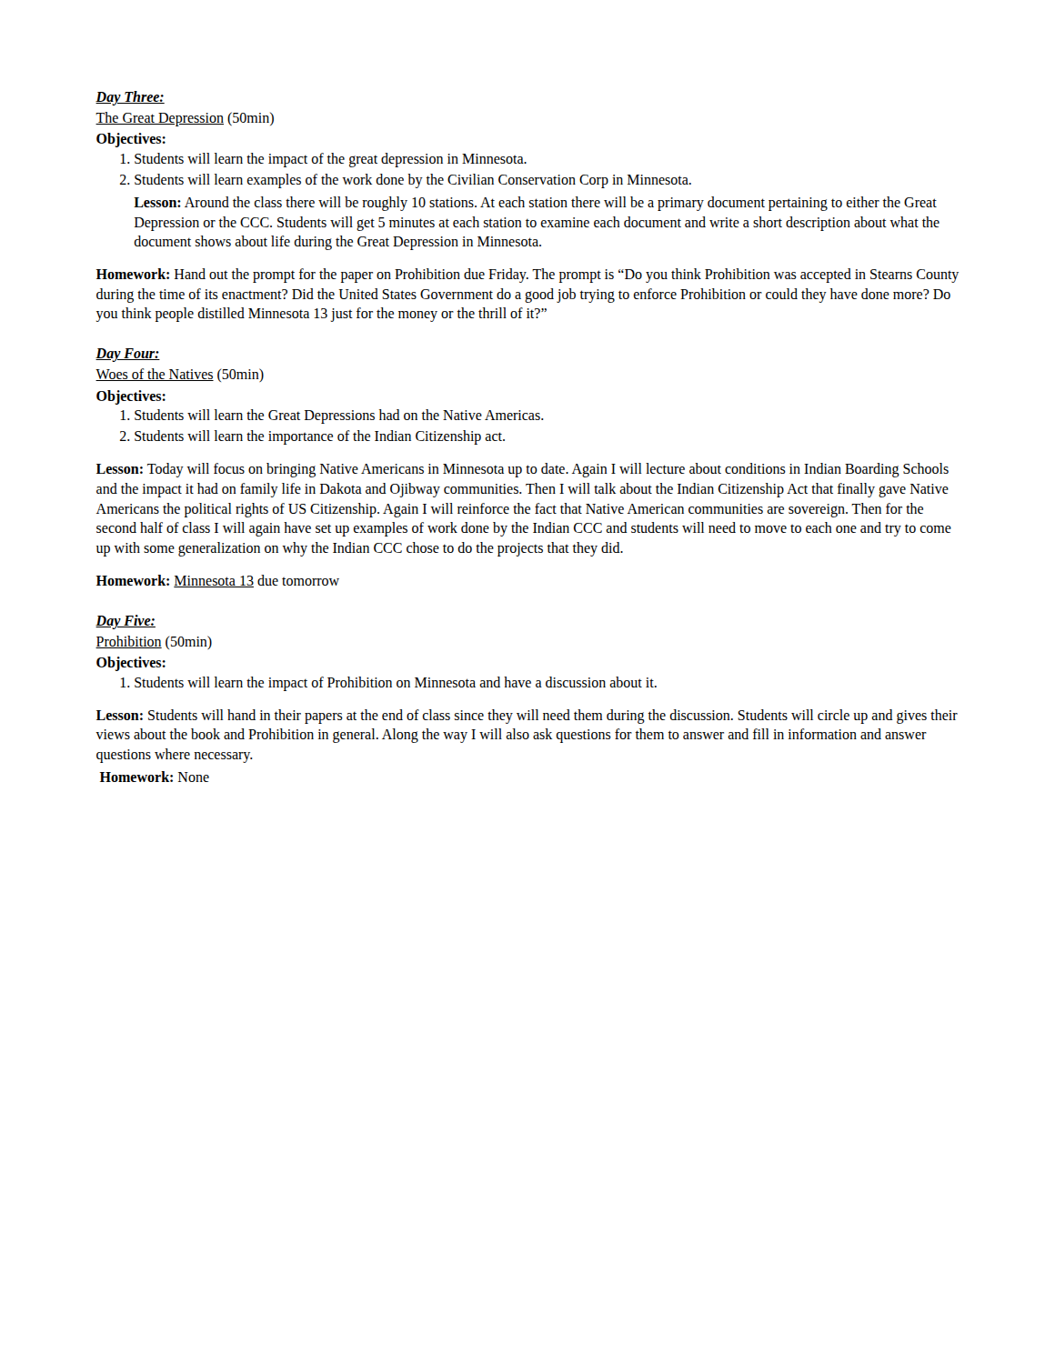Day Three:
The Great Depression (50min)
Objectives:
Students will learn the impact of the great depression in Minnesota.
Students will learn examples of the work done by the Civilian Conservation Corp in Minnesota.
Lesson: Around the class there will be roughly 10 stations. At each station there will be a primary document pertaining to either the Great Depression or the CCC. Students will get 5 minutes at each station to examine each document and write a short description about what the document shows about life during the Great Depression in Minnesota.
Homework: Hand out the prompt for the paper on Prohibition due Friday. The prompt is “Do you think Prohibition was accepted in Stearns County during the time of its enactment? Did the United States Government do a good job trying to enforce Prohibition or could they have done more? Do you think people distilled Minnesota 13 just for the money or the thrill of it?”
Day Four:
Woes of the Natives (50min)
Objectives:
Students will learn the Great Depressions had on the Native Americas.
Students will learn the importance of the Indian Citizenship act.
Lesson: Today will focus on bringing Native Americans in Minnesota up to date. Again I will lecture about conditions in Indian Boarding Schools and the impact it had on family life in Dakota and Ojibway communities. Then I will talk about the Indian Citizenship Act that finally gave Native Americans the political rights of US Citizenship. Again I will reinforce the fact that Native American communities are sovereign. Then for the second half of class I will again have set up examples of work done by the Indian CCC and students will need to move to each one and try to come up with some generalization on why the Indian CCC chose to do the projects that they did.
Homework: Minnesota 13 due tomorrow
Day Five:
Prohibition (50min)
Objectives:
Students will learn the impact of Prohibition on Minnesota and have a discussion about it.
Lesson: Students will hand in their papers at the end of class since they will need them during the discussion. Students will circle up and gives their views about the book and Prohibition in general. Along the way I will also ask questions for them to answer and fill in information and answer questions where necessary.
Homework: None